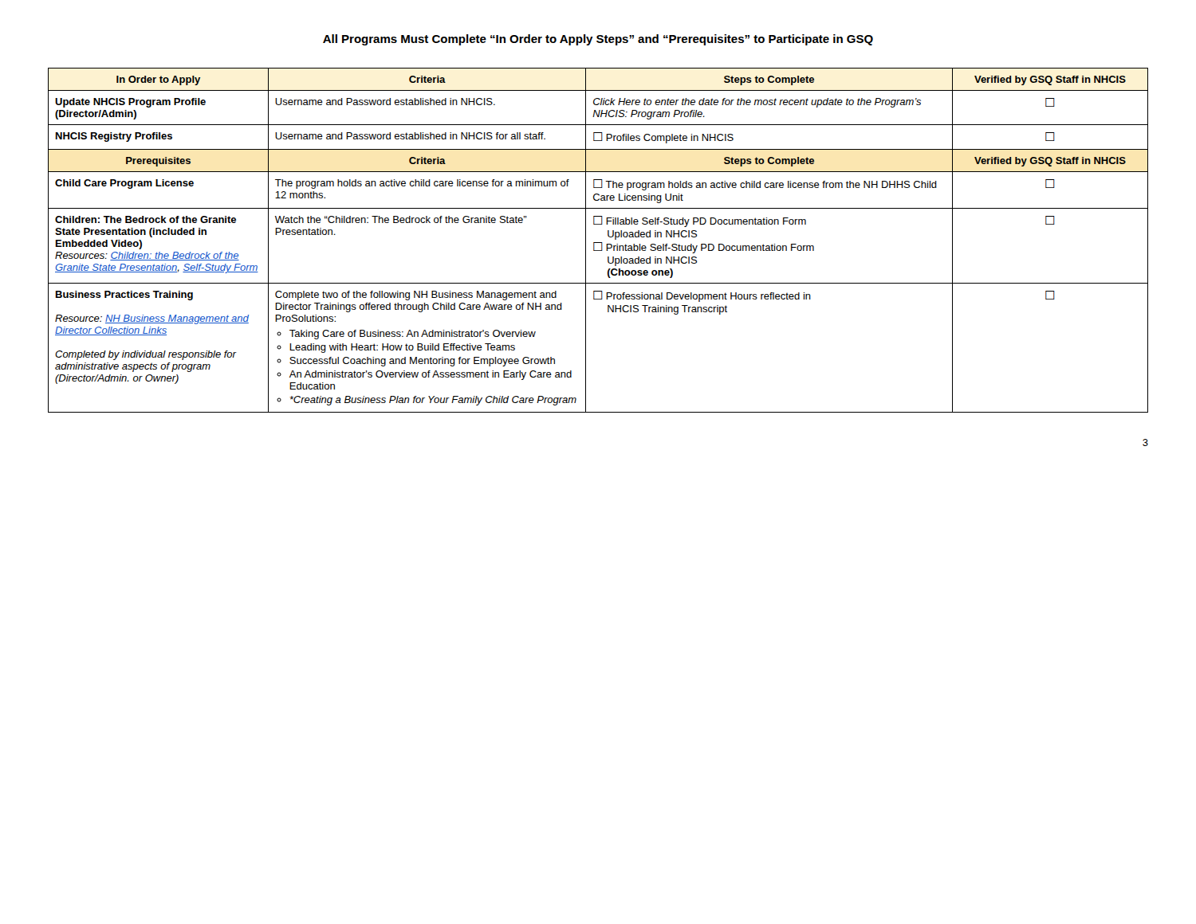All Programs Must Complete “In Order to Apply Steps” and “Prerequisites” to Participate in GSQ
| In Order to Apply | Criteria | Steps to Complete | Verified by GSQ Staff in NHCIS |
| --- | --- | --- | --- |
| Update NHCIS Program Profile (Director/Admin) | Username and Password established in NHCIS. | Click Here to enter the date for the most recent update to the Program’s NHCIS: Program Profile. | ☐ |
| NHCIS Registry Profiles | Username and Password established in NHCIS for all staff. | ☐ Profiles Complete in NHCIS | ☐ |
| Prerequisites | Criteria | Steps to Complete | Verified by GSQ Staff in NHCIS |
| Child Care Program License | The program holds an active child care license for a minimum of 12 months. | ☐ The program holds an active child care license from the NH DHHS Child Care Licensing Unit | ☐ |
| Children: The Bedrock of the Granite State Presentation (included in Embedded Video) Resources: Children: the Bedrock of the Granite State Presentation , Self-Study Form | Watch the “Children: The Bedrock of the Granite State” Presentation. | ☐ Fillable Self-Study PD Documentation Form Uploaded in NHCIS ☐ Printable Self-Study PD Documentation Form Uploaded in NHCIS (Choose one) | ☐ |
| Business Practices Training Resource: NH Business Management and Director Collection Links Completed by individual responsible for administrative aspects of program (Director/Admin. or Owner) | Complete two of the following NH Business Management and Director Trainings offered through Child Care Aware of NH and ProSolutions: Taking Care of Business: An Administrator's Overview Leading with Heart: How to Build Effective Teams Successful Coaching and Mentoring for Employee Growth An Administrator's Overview of Assessment in Early Care and Education *Creating a Business Plan for Your Family Child Care Program | ☐ Professional Development Hours reflected in NHCIS Training Transcript | ☐ |
3